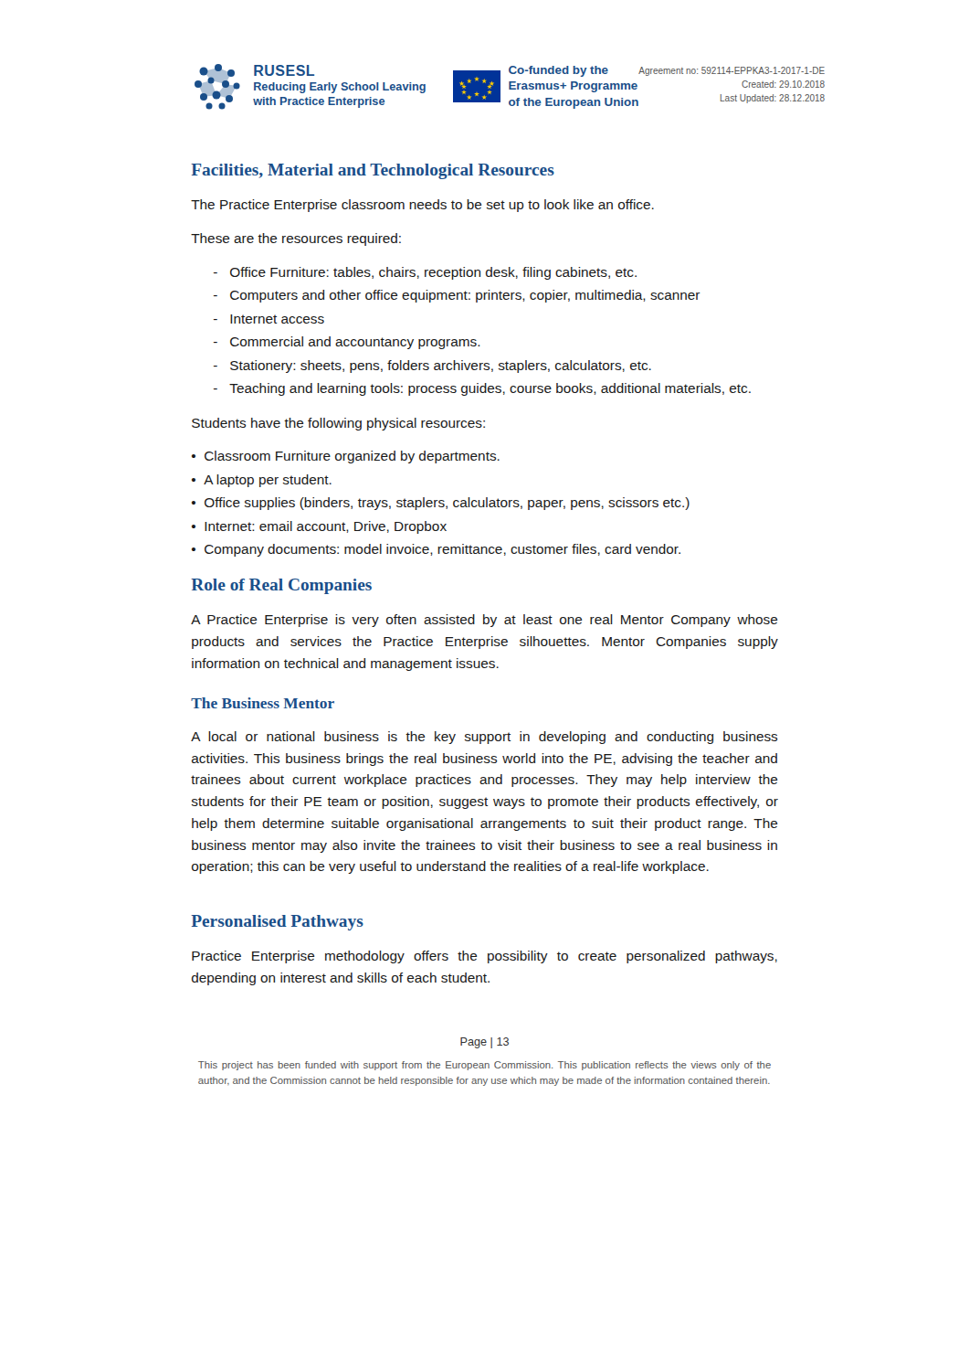RUSESL
Reducing Early School Leaving
with Practice Enterprise
Co-funded by the
Erasmus+ Programme
of the European Union
Agreement no: 592114-EPPKA3-1-2017-1-DE
Created: 29.10.2018
Last Updated: 28.12.2018
Facilities, Material and Technological Resources
The Practice Enterprise classroom needs to be set up to look like an office.
These are the resources required:
Office Furniture: tables, chairs, reception desk, filing cabinets, etc.
Computers and other office equipment: printers, copier, multimedia, scanner
Internet access
Commercial and accountancy programs.
Stationery: sheets, pens, folders archivers, staplers, calculators, etc.
Teaching and learning tools: process guides, course books, additional materials, etc.
Students have the following physical resources:
Classroom Furniture organized by departments.
A laptop per student.
Office supplies (binders, trays, staplers, calculators, paper, pens, scissors etc.)
Internet: email account, Drive, Dropbox
Company documents: model invoice, remittance, customer files, card vendor.
Role of Real Companies
A Practice Enterprise is very often assisted by at least one real Mentor Company whose products and services the Practice Enterprise silhouettes. Mentor Companies supply information on technical and management issues.
The Business Mentor
A local or national business is the key support in developing and conducting business activities. This business brings the real business world into the PE, advising the teacher and trainees about current workplace practices and processes. They may help interview the students for their PE team or position, suggest ways to promote their products effectively, or help them determine suitable organisational arrangements to suit their product range. The business mentor may also invite the trainees to visit their business to see a real business in operation; this can be very useful to understand the realities of a real-life workplace.
Personalised Pathways
Practice Enterprise methodology offers the possibility to create personalized pathways, depending on interest and skills of each student.
Page | 13
This project has been funded with support from the European Commission. This publication reflects the views only of the author, and the Commission cannot be held responsible for any use which may be made of the information contained therein.